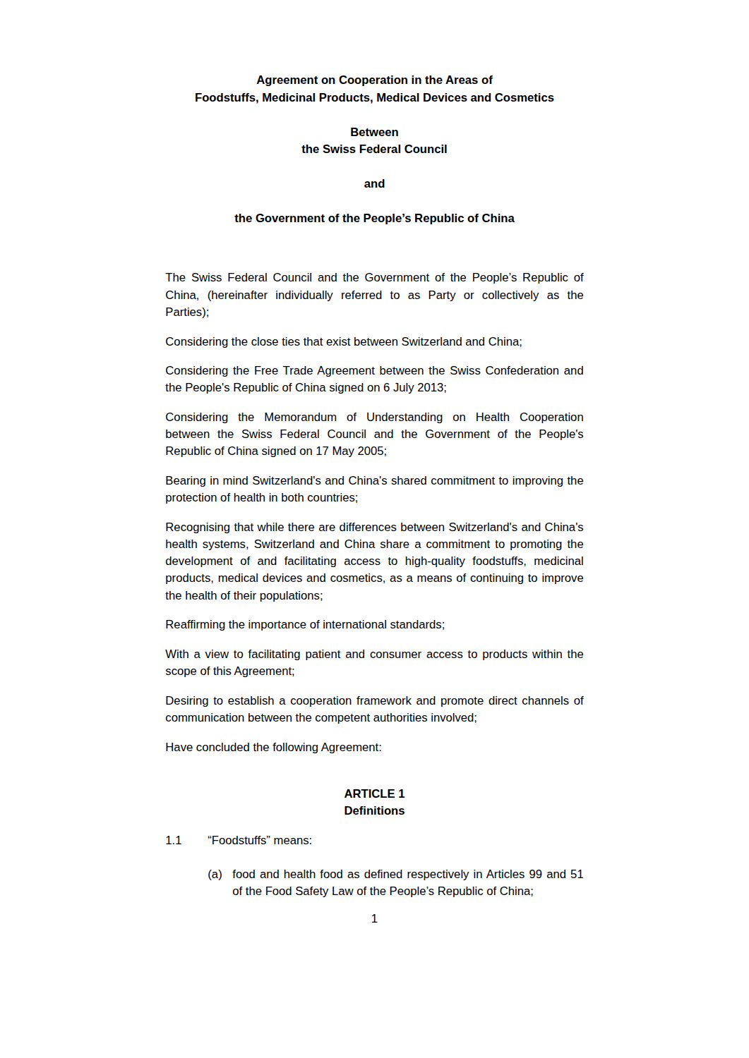Agreement on Cooperation in the Areas of
Foodstuffs, Medicinal Products, Medical Devices and Cosmetics
Between
the Swiss Federal Council
and
the Government of the People’s Republic of China
The Swiss Federal Council and the Government of the People’s Republic of China, (hereinafter individually referred to as Party or collectively as the Parties);
Considering the close ties that exist between Switzerland and China;
Considering the Free Trade Agreement between the Swiss Confederation and the People's Republic of China signed on 6 July 2013;
Considering the Memorandum of Understanding on Health Cooperation between the Swiss Federal Council and the Government of the People's Republic of China signed on 17 May 2005;
Bearing in mind Switzerland's and China's shared commitment to improving the protection of health in both countries;
Recognising that while there are differences between Switzerland's and China's health systems, Switzerland and China share a commitment to promoting the development of and facilitating access to high-quality foodstuffs, medicinal products, medical devices and cosmetics, as a means of continuing to improve the health of their populations;
Reaffirming the importance of international standards;
With a view to facilitating patient and consumer access to products within the scope of this Agreement;
Desiring to establish a cooperation framework and promote direct channels of communication between the competent authorities involved;
Have concluded the following Agreement:
ARTICLE 1
Definitions
1.1
“Foodstuffs” means:
(a)
food and health food as defined respectively in Articles 99 and 51 of the Food Safety Law of the People’s Republic of China;
1